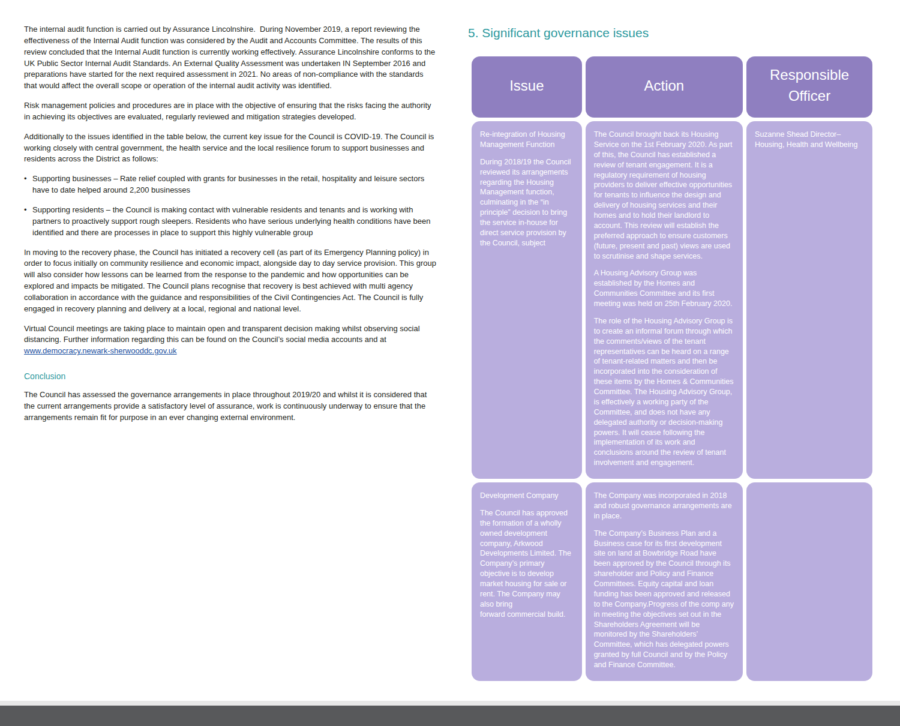The internal audit function is carried out by Assurance Lincolnshire. During November 2019, a report reviewing the effectiveness of the Internal Audit function was considered by the Audit and Accounts Committee. The results of this review concluded that the Internal Audit function is currently working effectively. Assurance Lincolnshire conforms to the UK Public Sector Internal Audit Standards. An External Quality Assessment was undertaken IN September 2016 and preparations have started for the next required assessment in 2021. No areas of non-compliance with the standards that would affect the overall scope or operation of the internal audit activity was identified.
Risk management policies and procedures are in place with the objective of ensuring that the risks facing the authority in achieving its objectives are evaluated, regularly reviewed and mitigation strategies developed.
Additionally to the issues identified in the table below, the current key issue for the Council is COVID-19. The Council is working closely with central government, the health service and the local resilience forum to support businesses and residents across the District as follows:
Supporting businesses – Rate relief coupled with grants for businesses in the retail, hospitality and leisure sectors have to date helped around 2,200 businesses
Supporting residents – the Council is making contact with vulnerable residents and tenants and is working with partners to proactively support rough sleepers. Residents who have serious underlying health conditions have been identified and there are processes in place to support this highly vulnerable group
In moving to the recovery phase, the Council has initiated a recovery cell (as part of its Emergency Planning policy) in order to focus initially on community resilience and economic impact, alongside day to day service provision. This group will also consider how lessons can be learned from the response to the pandemic and how opportunities can be explored and impacts be mitigated. The Council plans recognise that recovery is best achieved with multi agency collaboration in accordance with the guidance and responsibilities of the Civil Contingencies Act. The Council is fully engaged in recovery planning and delivery at a local, regional and national level.
Virtual Council meetings are taking place to maintain open and transparent decision making whilst observing social distancing. Further information regarding this can be found on the Council’s social media accounts and at www.democracy.newark-sherwooddc.gov.uk
Conclusion
The Council has assessed the governance arrangements in place throughout 2019/20 and whilst it is considered that the current arrangements provide a satisfactory level of assurance, work is continuously underway to ensure that the arrangements remain fit for purpose in an ever changing external environment.
5. Significant governance issues
| Issue | Action | Responsible Officer |
| --- | --- | --- |
| Re-integration of Housing Management Function During 2018/19 the Council reviewed its arrangements regarding the Housing Management function, culminating in the “in principle” decision to bring the service in-house for direct service provision by the Council, subject | The Council brought back its Housing Service on the 1st February 2020. As part of this, the Council has established a review of tenant engagement. It is a regulatory requirement of housing providers to deliver effective opportunities for tenants to influence the design and delivery of housing services and their homes and to hold their landlord to account. This review will establish the preferred approach to ensure customers (future, present and past) views are used to scrutinise and shape services. A Housing Advisory Group was established by the Homes and Communities Committee and its first meeting was held on 25th February 2020. The role of the Housing Advisory Group is to create an informal forum through which the comments/views of the tenant representatives can be heard on a range of tenant-related matters and then be incorporated into the consideration of these items by the Homes & Communities Committee. The Housing Advisory Group, is effectively a working party of the Committee, and does not have any delegated authority or decision-making powers. It will cease following the implementation of its work and conclusions around the review of tenant involvement and engagement. | Suzanne Shead Director– Housing, Health and Wellbeing |
| Development Company The Council has approved the formation of a wholly owned development company, Arkwood Developments Limited. The Company’s primary objective is to develop market housing for sale or rent. The Company may also bring forward commercial build. | The Company was incorporated in 2018 and robust governance arrangements are in place. The Company’s Business Plan and a Business case for its first development site on land at Bowbridge Road have been approved by the Council through its shareholder and Policy and Finance Committees. Equity capital and loan funding has been approved and released to the Company.Progress of the comp any in meeting the objectives set out in the Shareholders Agreement will be monitored by the Shareholders’ Committee, which has delegated powers granted by full Council and by the Policy and Finance Committee. | |